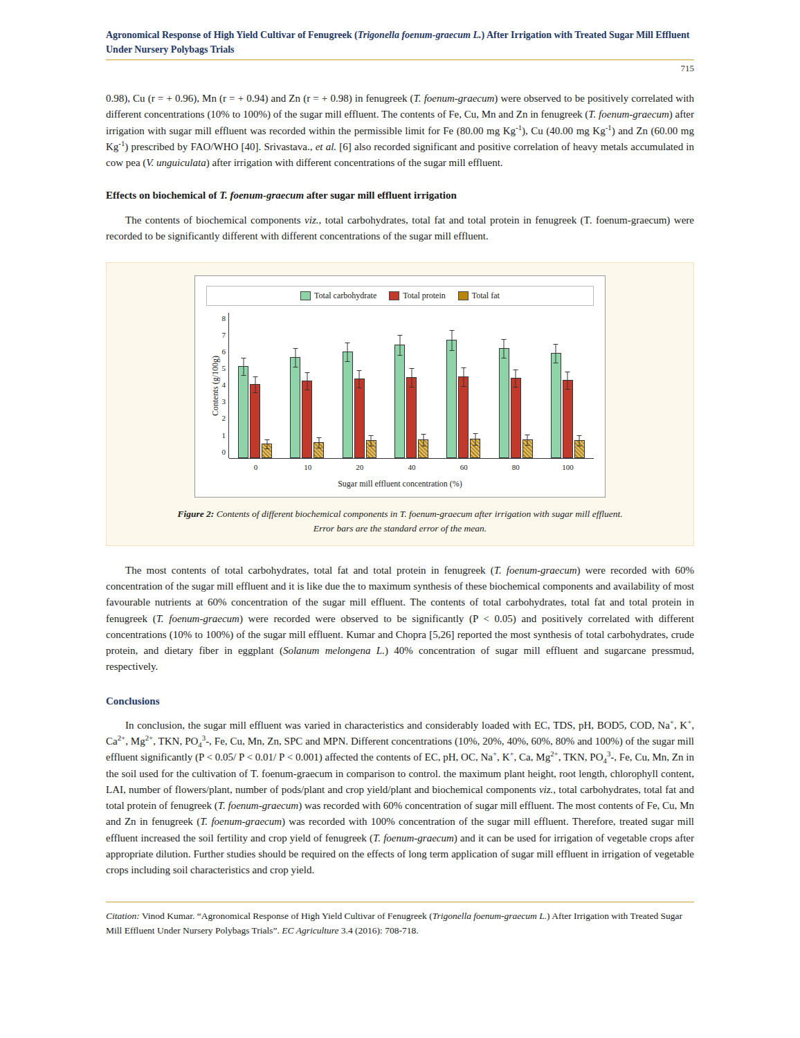Agronomical Response of High Yield Cultivar of Fenugreek (Trigonella foenum-graecum L.) After Irrigation with Treated Sugar Mill Effluent Under Nursery Polybags Trials
715
0.98), Cu (r = + 0.96), Mn (r = + 0.94) and Zn (r = + 0.98) in fenugreek (T. foenum-graecum) were observed to be positively correlated with different concentrations (10% to 100%) of the sugar mill effluent. The contents of Fe, Cu, Mn and Zn in fenugreek (T. foenum-graecum) after irrigation with sugar mill effluent was recorded within the permissible limit for Fe (80.00 mg Kg-1), Cu (40.00 mg Kg-1) and Zn (60.00 mg Kg-1) prescribed by FAO/WHO [40]. Srivastava., et al. [6] also recorded significant and positive correlation of heavy metals accumulated in cow pea (V. unguiculata) after irrigation with different concentrations of the sugar mill effluent.
Effects on biochemical of T. foenum-graecum after sugar mill effluent irrigation
The contents of biochemical components viz., total carbohydrates, total fat and total protein in fenugreek (T. foenum-graecum) were recorded to be significantly different with different concentrations of the sugar mill effluent.
Total carbohydrate Total protein Total fat
Contents (g/100g)
8
7
6
5
4
3
2
1
0
01020406080100
Sugar mill effluent concentration (%)
Figure 2: Contents of different biochemical components in T. foenum-graecum after irrigation with sugar mill effluent.
Error bars are the standard error of the mean.
The most contents of total carbohydrates, total fat and total protein in fenugreek (T. foenum-graecum) were recorded with 60% concentration of the sugar mill effluent and it is like due the to maximum synthesis of these biochemical components and availability of most favourable nutrients at 60% concentration of the sugar mill effluent. The contents of total carbohydrates, total fat and total protein in fenugreek (T. foenum-graecum) were recorded were observed to be significantly (P < 0.05) and positively correlated with different concentrations (10% to 100%) of the sugar mill effluent. Kumar and Chopra [5,26] reported the most synthesis of total carbohydrates, crude protein, and dietary fiber in eggplant (Solanum melongena L.) 40% concentration of sugar mill effluent and sugarcane pressmud, respectively.
Conclusions
In conclusion, the sugar mill effluent was varied in characteristics and considerably loaded with EC, TDS, pH, BOD5, COD, Na+, K+, Ca2+, Mg2+, TKN, PO43-, Fe, Cu, Mn, Zn, SPC and MPN. Different concentrations (10%, 20%, 40%, 60%, 80% and 100%) of the sugar mill effluent significantly (P < 0.05/ P < 0.01/ P < 0.001) affected the contents of EC, pH, OC, Na+, K+, Ca, Mg2+, TKN, PO43-, Fe, Cu, Mn, Zn in the soil used for the cultivation of T. foenum-graecum in comparison to control. the maximum plant height, root length, chlorophyll content, LAI, number of flowers/plant, number of pods/plant and crop yield/plant and biochemical components viz., total carbohydrates, total fat and total protein of fenugreek (T. foenum-graecum) was recorded with 60% concentration of sugar mill effluent. The most contents of Fe, Cu, Mn and Zn in fenugreek (T. foenum-graecum) was recorded with 100% concentration of the sugar mill effluent. Therefore, treated sugar mill effluent increased the soil fertility and crop yield of fenugreek (T. foenum-graecum) and it can be used for irrigation of vegetable crops after appropriate dilution. Further studies should be required on the effects of long term application of sugar mill effluent in irrigation of vegetable crops including soil characteristics and crop yield.
Citation: Vinod Kumar. “Agronomical Response of High Yield Cultivar of Fenugreek (Trigonella foenum-graecum L.) After Irrigation with Treated Sugar Mill Effluent Under Nursery Polybags Trials”. EC Agriculture 3.4 (2016): 708-718.